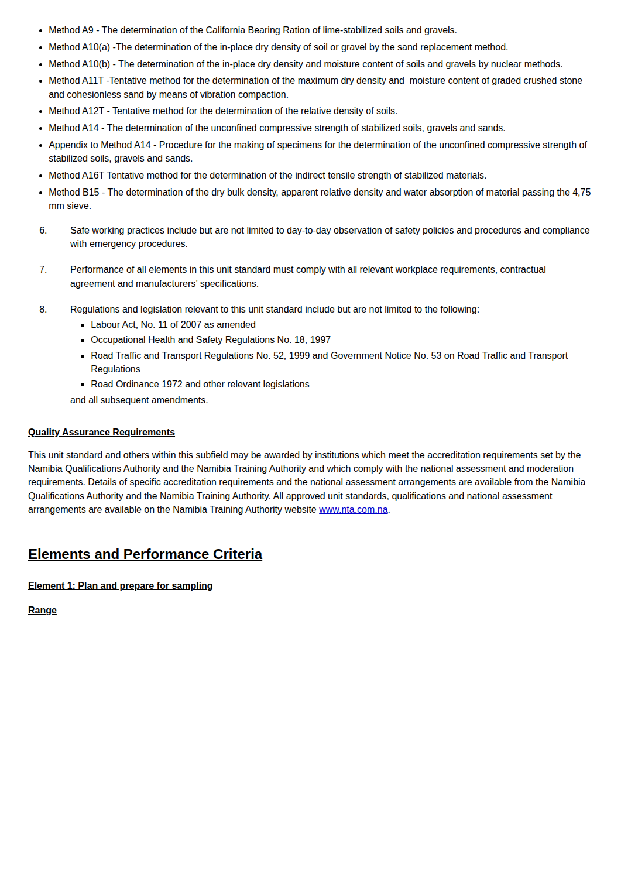Method A9 - The determination of the California Bearing Ration of lime-stabilized soils and gravels.
Method A10(a) -The determination of the in-place dry density of soil or gravel by the sand replacement method.
Method A10(b) - The determination of the in-place dry density and moisture content of soils and gravels by nuclear methods.
Method A11T -Tentative method for the determination of the maximum dry density and moisture content of graded crushed stone and cohesionless sand by means of vibration compaction.
Method A12T - Tentative method for the determination of the relative density of soils.
Method A14 - The determination of the unconfined compressive strength of stabilized soils, gravels and sands.
Appendix to Method A14 - Procedure for the making of specimens for the determination of the unconfined compressive strength of stabilized soils, gravels and sands.
Method A16T Tentative method for the determination of the indirect tensile strength of stabilized materials.
Method B15 - The determination of the dry bulk density, apparent relative density and water absorption of material passing the 4,75 mm sieve.
6.
Safe working practices include but are not limited to day-to-day observation of safety policies and procedures and compliance with emergency procedures.
7.
Performance of all elements in this unit standard must comply with all relevant workplace requirements, contractual agreement and manufacturers’ specifications.
8.
Regulations and legislation relevant to this unit standard include but are not limited to the following:
Labour Act, No. 11 of 2007 as amended
Occupational Health and Safety Regulations No. 18, 1997
Road Traffic and Transport Regulations No. 52, 1999 and Government Notice No. 53 on Road Traffic and Transport Regulations
Road Ordinance 1972 and other relevant legislations
and all subsequent amendments.
Quality Assurance Requirements
This unit standard and others within this subfield may be awarded by institutions which meet the accreditation requirements set by the Namibia Qualifications Authority and the Namibia Training Authority and which comply with the national assessment and moderation requirements. Details of specific accreditation requirements and the national assessment arrangements are available from the Namibia Qualifications Authority and the Namibia Training Authority. All approved unit standards, qualifications and national assessment arrangements are available on the Namibia Training Authority website www.nta.com.na.
Elements and Performance Criteria
Element 1: Plan and prepare for sampling
Range